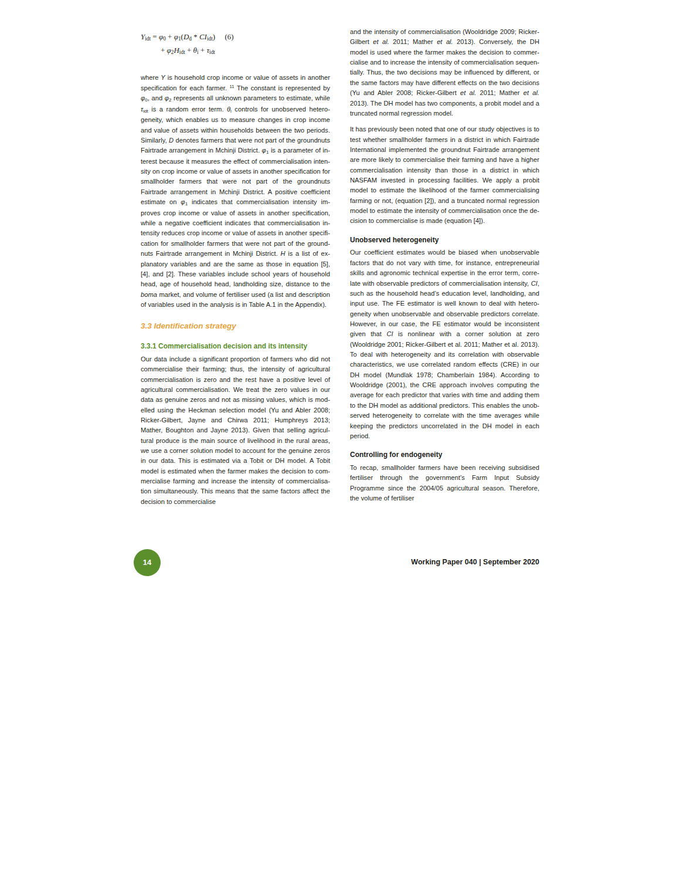Yidt = φ 0 + φ 1(Dd * CI idt) (6)
+ φ 2 Hidt + θi + τidt
where Y is household crop income or value of assets in another specification for each farmer. 11 The constant is represented by φ 0, and φ 2 represents all unknown parameters to estimate, while τidt is a random error term. θi controls for unobserved heterogeneity, which enables us to measure changes in crop income and value of assets within households between the two periods. Similarly, D denotes farmers that were not part of the groundnuts Fairtrade arrangement in Mchinji District. φ 1 is a parameter of interest because it measures the effect of commercialisation intensity on crop income or value of assets in another specification for smallholder farmers that were not part of the groundnuts Fairtrade arrangement in Mchinji District. A positive coefficient estimate on φ 1 indicates that commercialisation intensity improves crop income or value of assets in another specification, while a negative coefficient indicates that commercialisation intensity reduces crop income or value of assets in another specification for smallholder farmers that were not part of the groundnuts Fairtrade arrangement in Mchinji District. H is a list of explanatory variables and are the same as those in equation [5], [4], and [2]. These variables include school years of household head, age of household head, landholding size, distance to the boma market, and volume of fertiliser used (a list and description of variables used in the analysis is in Table A.1 in the Appendix).
3.3 Identification strategy
3.3.1 Commercialisation decision and its intensity
Our data include a significant proportion of farmers who did not commercialise their farming; thus, the intensity of agricultural commercialisation is zero and the rest have a positive level of agricultural commercialisation. We treat the zero values in our data as genuine zeros and not as missing values, which is modelled using the Heckman selection model (Yu and Abler 2008; Ricker-Gilbert, Jayne and Chirwa 2011; Humphreys 2013; Mather, Boughton and Jayne 2013). Given that selling agricultural produce is the main source of livelihood in the rural areas, we use a corner solution model to account for the genuine zeros in our data. This is estimated via a Tobit or DH model. A Tobit model is estimated when the farmer makes the decision to commercialise farming and increase the intensity of commercialisation simultaneously. This means that the same factors affect the decision to commercialise
and the intensity of commercialisation (Wooldridge 2009; Ricker-Gilbert et al. 2011; Mather et al. 2013). Conversely, the DH model is used where the farmer makes the decision to commercialise and to increase the intensity of commercialisation sequentially. Thus, the two decisions may be influenced by different, or the same factors may have different effects on the two decisions (Yu and Abler 2008; Ricker-Gilbert et al. 2011; Mather et al. 2013). The DH model has two components, a probit model and a truncated normal regression model.
It has previously been noted that one of our study objectives is to test whether smallholder farmers in a district in which Fairtrade International implemented the groundnut Fairtrade arrangement are more likely to commercialise their farming and have a higher commercialisation intensity than those in a district in which NASFAM invested in processing facilities. We apply a probit model to estimate the likelihood of the farmer commercialising farming or not, (equation [2]), and a truncated normal regression model to estimate the intensity of commercialisation once the decision to commercialise is made (equation [4]).
Unobserved heterogeneity
Our coefficient estimates would be biased when unobservable factors that do not vary with time, for instance, entrepreneurial skills and agronomic technical expertise in the error term, correlate with observable predictors of commercialisation intensity, CI, such as the household head’s education level, landholding, and input use. The FE estimator is well known to deal with heterogeneity when unobservable and observable predictors correlate. However, in our case, the FE estimator would be inconsistent given that CI is nonlinear with a corner solution at zero (Wooldridge 2001; Ricker-Gilbert et al. 2011; Mather et al. 2013). To deal with heterogeneity and its correlation with observable characteristics, we use correlated random effects (CRE) in our DH model (Mundlak 1978; Chamberlain 1984). According to Wooldridge (2001), the CRE approach involves computing the average for each predictor that varies with time and adding them to the DH model as additional predictors. This enables the unobserved heterogeneity to correlate with the time averages while keeping the predictors uncorrelated in the DH model in each period.
Controlling for endogeneity
To recap, smallholder farmers have been receiving subsidised fertiliser through the government’s Farm Input Subsidy Programme since the 2004/05 agricultural season. Therefore, the volume of fertiliser
14
Working Paper 040 | September 2020